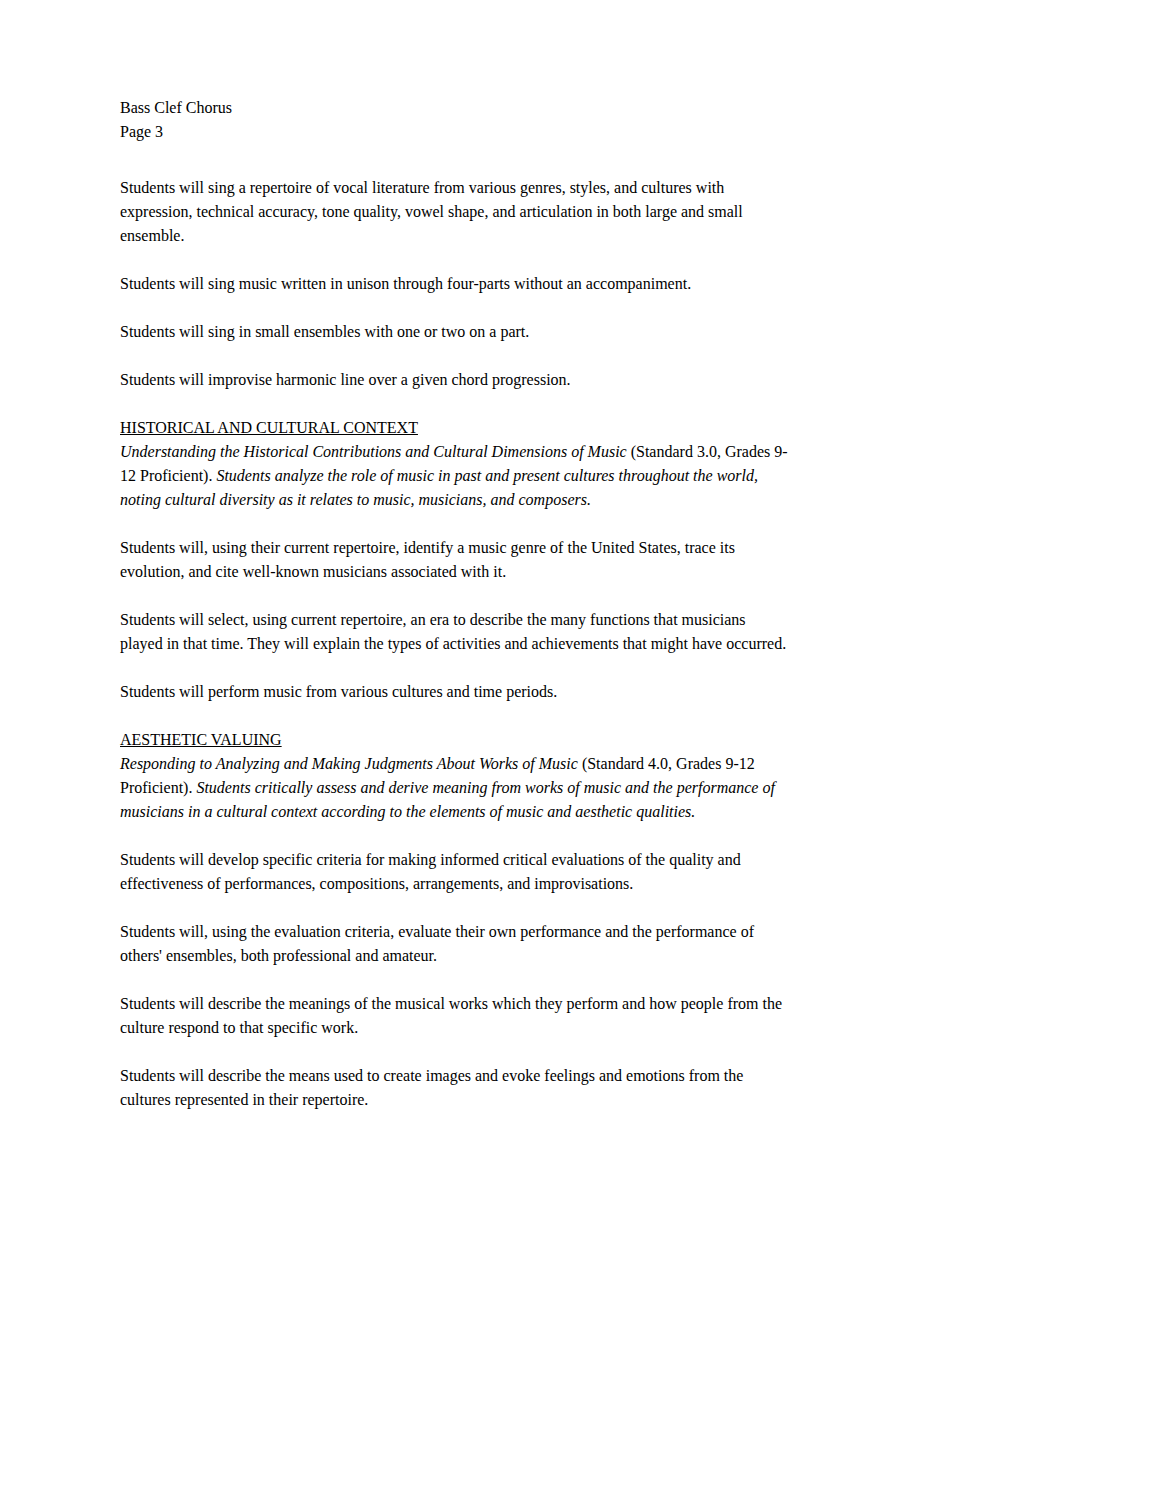Bass Clef Chorus
Page 3
Students will sing a repertoire of vocal literature from various genres, styles, and cultures with expression, technical accuracy, tone quality, vowel shape, and articulation in both large and small ensemble.
Students will sing music written in unison through four-parts without an accompaniment.
Students will sing in small ensembles with one or two on a part.
Students will improvise harmonic line over a given chord progression.
Historical and Cultural Context
Understanding the Historical Contributions and Cultural Dimensions of Music (Standard 3.0, Grades 9-12 Proficient). Students analyze the role of music in past and present cultures throughout the world, noting cultural diversity as it relates to music, musicians, and composers.
Students will, using their current repertoire, identify a music genre of the United States, trace its evolution, and cite well-known musicians associated with it.
Students will select, using current repertoire, an era to describe the many functions that musicians played in that time. They will explain the types of activities and achievements that might have occurred.
Students will perform music from various cultures and time periods.
Aesthetic Valuing
Responding to Analyzing and Making Judgments About Works of Music (Standard 4.0, Grades 9-12 Proficient). Students critically assess and derive meaning from works of music and the performance of musicians in a cultural context according to the elements of music and aesthetic qualities.
Students will develop specific criteria for making informed critical evaluations of the quality and effectiveness of performances, compositions, arrangements, and improvisations.
Students will, using the evaluation criteria, evaluate their own performance and the performance of others' ensembles, both professional and amateur.
Students will describe the meanings of the musical works which they perform and how people from the culture respond to that specific work.
Students will describe the means used to create images and evoke feelings and emotions from the cultures represented in their repertoire.